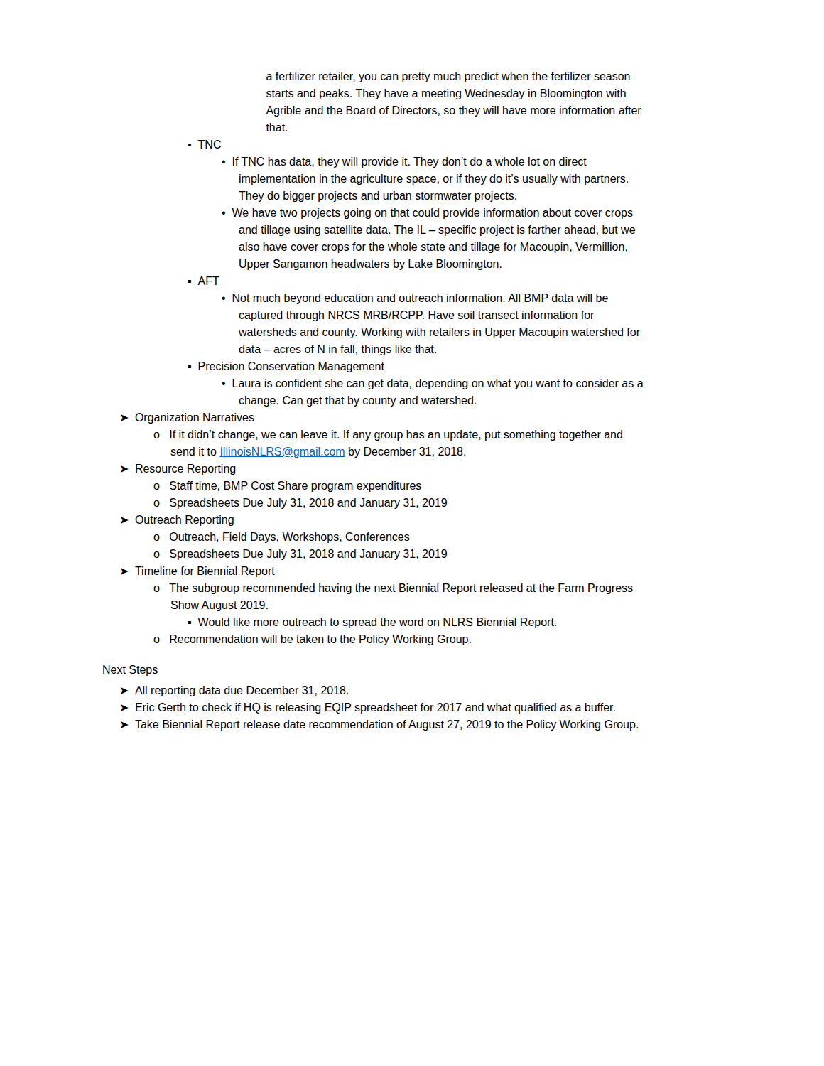a fertilizer retailer, you can pretty much predict when the fertilizer season starts and peaks. They have a meeting Wednesday in Bloomington with Agrible and the Board of Directors, so they will have more information after that.
▪ TNC
• If TNC has data, they will provide it. They don’t do a whole lot on direct implementation in the agriculture space, or if they do it’s usually with partners. They do bigger projects and urban stormwater projects.
• We have two projects going on that could provide information about cover crops and tillage using satellite data. The IL – specific project is farther ahead, but we also have cover crops for the whole state and tillage for Macoupin, Vermillion, Upper Sangamon headwaters by Lake Bloomington.
▪ AFT
• Not much beyond education and outreach information. All BMP data will be captured through NRCS MRB/RCPP. Have soil transect information for watersheds and county. Working with retailers in Upper Macoupin watershed for data – acres of N in fall, things like that.
▪ Precision Conservation Management
• Laura is confident she can get data, depending on what you want to consider as a change. Can get that by county and watershed.
➤ Organization Narratives
o If it didn’t change, we can leave it. If any group has an update, put something together and send it to IllinoisNLRS@gmail.com by December 31, 2018.
➤ Resource Reporting
o Staff time, BMP Cost Share program expenditures
o Spreadsheets Due July 31, 2018 and January 31, 2019
➤ Outreach Reporting
o Outreach, Field Days, Workshops, Conferences
o Spreadsheets Due July 31, 2018 and January 31, 2019
➤ Timeline for Biennial Report
o The subgroup recommended having the next Biennial Report released at the Farm Progress Show August 2019.
▪ Would like more outreach to spread the word on NLRS Biennial Report.
o Recommendation will be taken to the Policy Working Group.
Next Steps
➤ All reporting data due December 31, 2018.
➤ Eric Gerth to check if HQ is releasing EQIP spreadsheet for 2017 and what qualified as a buffer.
➤ Take Biennial Report release date recommendation of August 27, 2019 to the Policy Working Group.